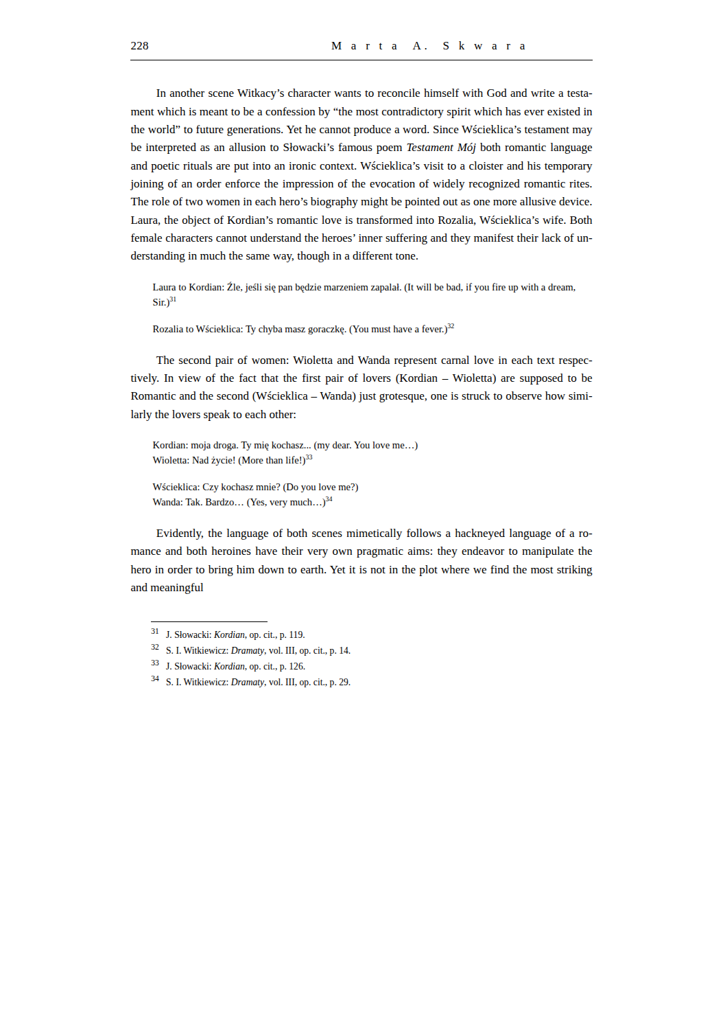228 M a r t a A. S k w a r a
In another scene Witkacy’s character wants to reconcile himself with God and write a testament which is meant to be a confession by “the most contradictory spirit which has ever existed in the world” to future generations. Yet he cannot produce a word. Since Wścieklica’s testament may be interpreted as an allusion to Słowacki’s famous poem Testament Mój both romantic language and poetic rituals are put into an ironic context. Wścieklica’s visit to a cloister and his temporary joining of an order enforce the impression of the evocation of widely recognized romantic rites. The role of two women in each hero’s biography might be pointed out as one more allusive device. Laura, the object of Kordian’s romantic love is transformed into Rozalia, Wścieklica’s wife. Both female characters cannot understand the heroes’ inner suffering and they manifest their lack of understanding in much the same way, though in a different tone.
Laura to Kordian: Źle, jeśli się pan będzie marzeniem zapalał. (It will be bad, if you fire up with a dream, Sir.)31
Rozalia to Wścieklica: Ty chyba masz goraczkę. (You must have a fever.)32
The second pair of women: Wioletta and Wanda represent carnal love in each text respectively. In view of the fact that the first pair of lovers (Kordian – Wioletta) are supposed to be Romantic and the second (Wścieklica – Wanda) just grotesque, one is struck to observe how similarly the lovers speak to each other:
Kordian: moja droga. Ty mię kochasz... (my dear. You love me…)
Wioletta: Nad życie! (More than life!)33
Wścieklica: Czy kochasz mnie? (Do you love me?)
Wanda: Tak. Bardzo… (Yes, very much…)34
Evidently, the language of both scenes mimetically follows a hackneyed language of a romance and both heroines have their very own pragmatic aims: they endeavor to manipulate the hero in order to bring him down to earth. Yet it is not in the plot where we find the most striking and meaningful
31 J. Słowacki: Kordian, op. cit., p. 119.
32 S. I. Witkiewicz: Dramaty, vol. III, op. cit., p. 14.
33 J. Słowacki: Kordian, op. cit., p. 126.
34 S. I. Witkiewicz: Dramaty, vol. III, op. cit., p. 29.